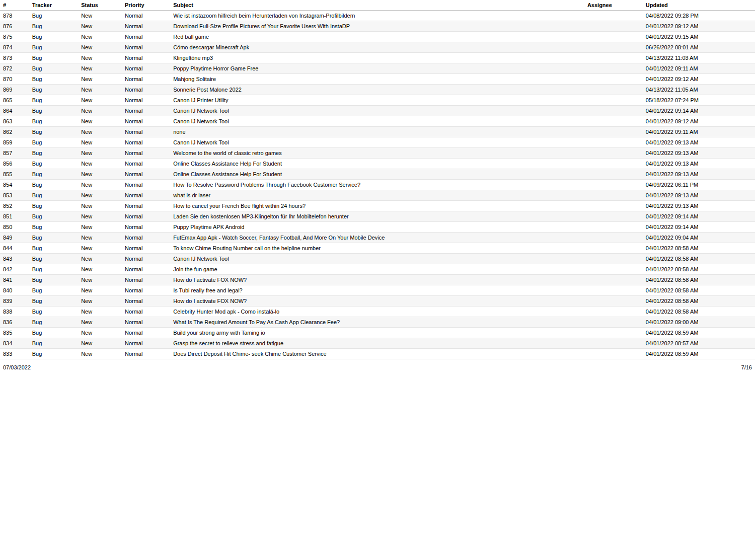| # | Tracker | Status | Priority | Subject | Assignee | Updated |
| --- | --- | --- | --- | --- | --- | --- |
| 878 | Bug | New | Normal | Wie ist instazoom hilfreich beim Herunterladen von Instagram-Profilbildern | | 04/08/2022 09:28 PM |
| 876 | Bug | New | Normal | Download Full-Size Profile Pictures of Your Favorite Users With InstaDP | | 04/01/2022 09:12 AM |
| 875 | Bug | New | Normal | Red ball game | | 04/01/2022 09:15 AM |
| 874 | Bug | New | Normal | Cómo descargar Minecraft Apk | | 06/26/2022 08:01 AM |
| 873 | Bug | New | Normal | Klingeltöne mp3 | | 04/13/2022 11:03 AM |
| 872 | Bug | New | Normal | Poppy Playtime Horror Game Free | | 04/01/2022 09:11 AM |
| 870 | Bug | New | Normal | Mahjong Solitaire | | 04/01/2022 09:12 AM |
| 869 | Bug | New | Normal | Sonnerie Post Malone 2022 | | 04/13/2022 11:05 AM |
| 865 | Bug | New | Normal | Canon IJ Printer Utility | | 05/18/2022 07:24 PM |
| 864 | Bug | New | Normal | Canon IJ Network Tool | | 04/01/2022 09:14 AM |
| 863 | Bug | New | Normal | Canon IJ Network Tool | | 04/01/2022 09:12 AM |
| 862 | Bug | New | Normal | none | | 04/01/2022 09:11 AM |
| 859 | Bug | New | Normal | Canon IJ Network Tool | | 04/01/2022 09:13 AM |
| 857 | Bug | New | Normal | Welcome to the world of classic retro games | | 04/01/2022 09:13 AM |
| 856 | Bug | New | Normal | Online Classes Assistance Help For Student | | 04/01/2022 09:13 AM |
| 855 | Bug | New | Normal | Online Classes Assistance Help For Student | | 04/01/2022 09:13 AM |
| 854 | Bug | New | Normal | How To Resolve Password Problems Through Facebook Customer Service? | | 04/09/2022 06:11 PM |
| 853 | Bug | New | Normal | what is dr laser | | 04/01/2022 09:13 AM |
| 852 | Bug | New | Normal | How to cancel your French Bee flight within 24 hours? | | 04/01/2022 09:13 AM |
| 851 | Bug | New | Normal | Laden Sie den kostenlosen MP3-Klingelton für Ihr Mobiltelefon herunter | | 04/01/2022 09:14 AM |
| 850 | Bug | New | Normal | Puppy Playtime APK Android | | 04/01/2022 09:14 AM |
| 849 | Bug | New | Normal | FutEmax App Apk - Watch Soccer, Fantasy Football, And More On Your Mobile Device | | 04/01/2022 09:04 AM |
| 844 | Bug | New | Normal | To know Chime Routing Number call on the helpline number | | 04/01/2022 08:58 AM |
| 843 | Bug | New | Normal | Canon IJ Network Tool | | 04/01/2022 08:58 AM |
| 842 | Bug | New | Normal | Join the fun game | | 04/01/2022 08:58 AM |
| 841 | Bug | New | Normal | How do I activate FOX NOW? | | 04/01/2022 08:58 AM |
| 840 | Bug | New | Normal | Is Tubi really free and legal? | | 04/01/2022 08:58 AM |
| 839 | Bug | New | Normal | How do I activate FOX NOW? | | 04/01/2022 08:58 AM |
| 838 | Bug | New | Normal | Celebrity Hunter Mod apk - Como instalá-lo | | 04/01/2022 08:58 AM |
| 836 | Bug | New | Normal | What Is The Required Amount To Pay As Cash App Clearance Fee? | | 04/01/2022 09:00 AM |
| 835 | Bug | New | Normal | Build your strong army with Taming io | | 04/01/2022 08:59 AM |
| 834 | Bug | New | Normal | Grasp the secret to relieve stress and fatigue | | 04/01/2022 08:57 AM |
| 833 | Bug | New | Normal | Does Direct Deposit Hit Chime- seek Chime Customer Service | | 04/01/2022 08:59 AM |
07/03/2022 7/16